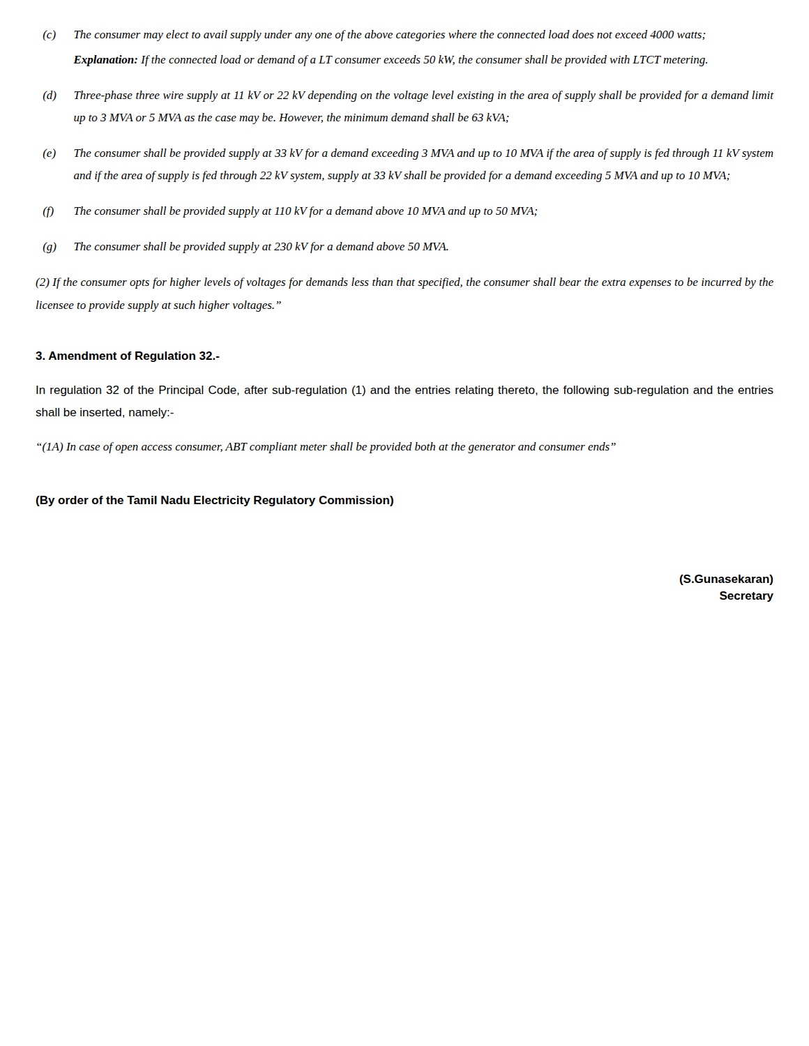(c) The consumer may elect to avail supply under any one of the above categories where the connected load does not exceed 4000 watts;
Explanation: If the connected load or demand of a LT consumer exceeds 50 kW, the consumer shall be provided with LTCT metering.
(d) Three-phase three wire supply at 11 kV or 22 kV depending on the voltage level existing in the area of supply shall be provided for a demand limit up to 3 MVA or 5 MVA as the case may be. However, the minimum demand shall be 63 kVA;
(e) The consumer shall be provided supply at 33 kV for a demand exceeding 3 MVA and up to 10 MVA if the area of supply is fed through 11 kV system and if the area of supply is fed through 22 kV system, supply at 33 kV shall be provided for a demand exceeding 5 MVA and up to 10 MVA;
(f) The consumer shall be provided supply at 110 kV for a demand above 10 MVA and up to 50 MVA;
(g) The consumer shall be provided supply at 230 kV for a demand above 50 MVA.
(2) If the consumer opts for higher levels of voltages for demands less than that specified, the consumer shall bear the extra expenses to be incurred by the licensee to provide supply at such higher voltages.”
3. Amendment of Regulation 32.-
In regulation 32 of the Principal Code, after sub-regulation (1) and the entries relating thereto, the following sub-regulation and the entries shall be inserted, namely:-
“(1A) In case of open access consumer, ABT compliant meter shall be provided both at the generator and consumer ends”
(By order of the Tamil Nadu Electricity Regulatory Commission)
(S.Gunasekaran)
Secretary